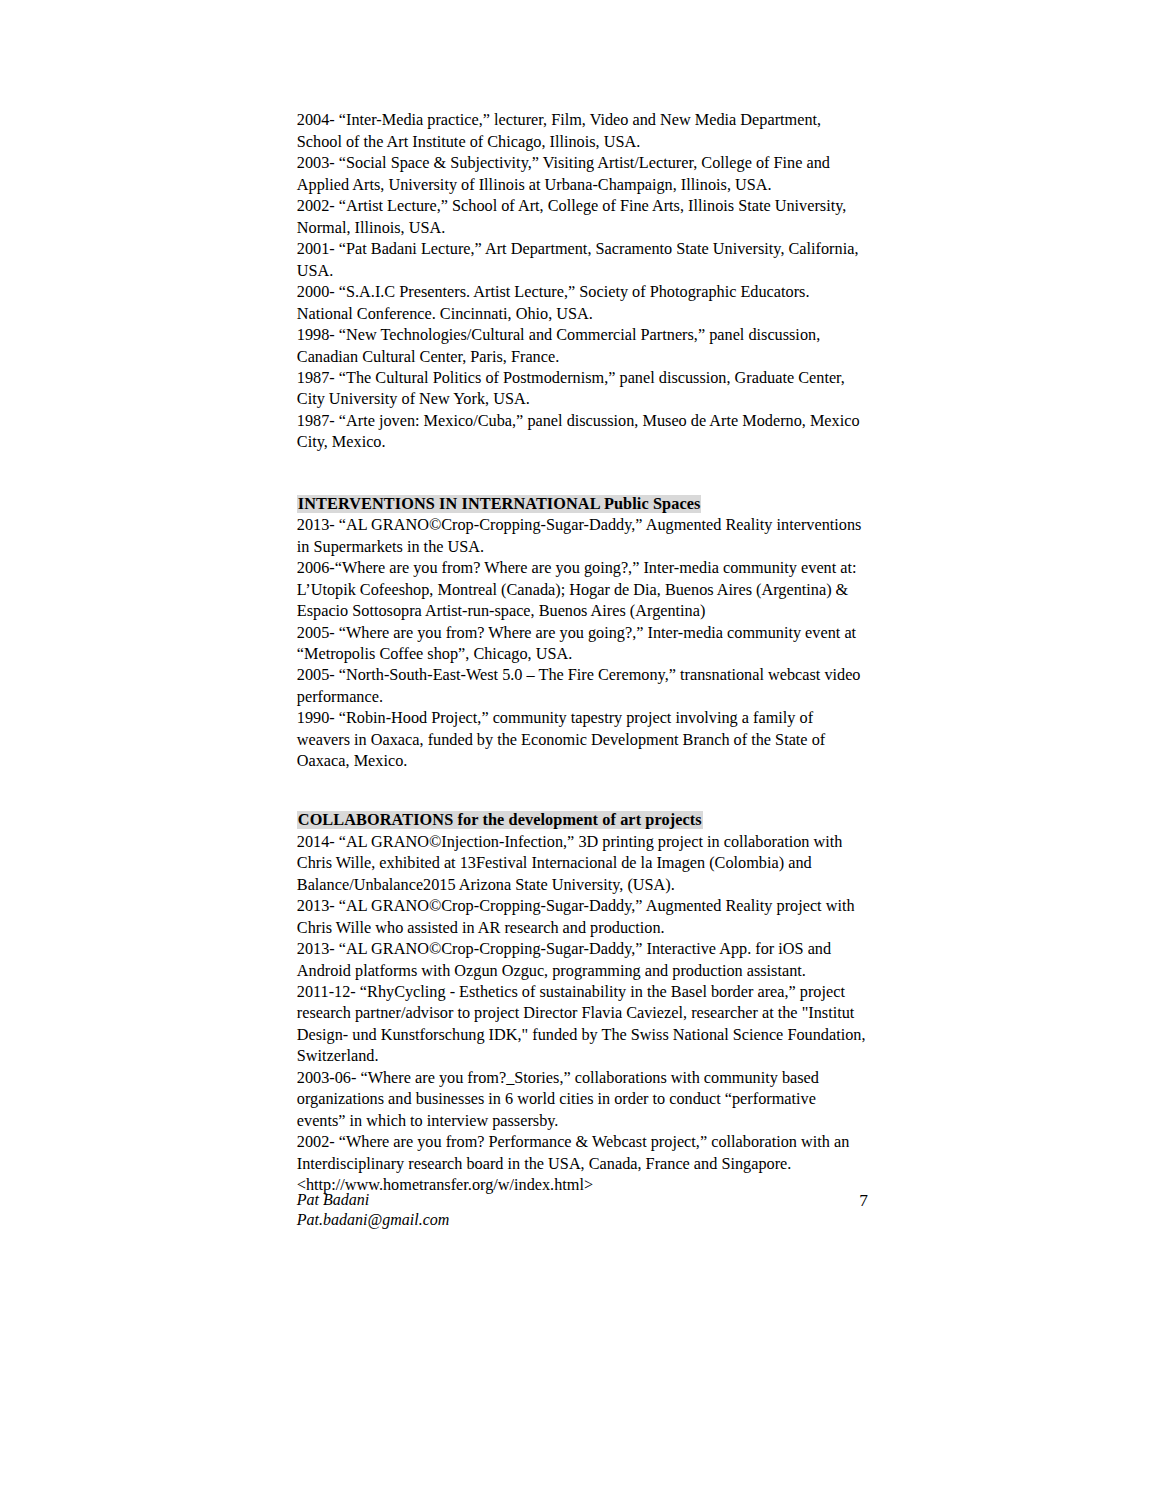2004- “Inter-Media practice,” lecturer, Film, Video and New Media Department, School of the Art Institute of Chicago, Illinois, USA.
2003- “Social Space & Subjectivity,” Visiting Artist/Lecturer, College of Fine and Applied Arts, University of Illinois at Urbana-Champaign, Illinois, USA.
2002- “Artist Lecture,” School of Art, College of Fine Arts, Illinois State University, Normal, Illinois, USA.
2001- “Pat Badani Lecture,” Art Department, Sacramento State University, California, USA.
2000- “S.A.I.C Presenters. Artist Lecture,” Society of Photographic Educators. National Conference. Cincinnati, Ohio, USA.
1998- “New Technologies/Cultural and Commercial Partners,” panel discussion, Canadian Cultural Center, Paris, France.
1987- “The Cultural Politics of Postmodernism,” panel discussion, Graduate Center, City University of New York, USA.
1987- “Arte joven: Mexico/Cuba,” panel discussion, Museo de Arte Moderno, Mexico City, Mexico.
INTERVENTIONS IN INTERNATIONAL Public Spaces
2013- “AL GRANO©Crop-Cropping-Sugar-Daddy,” Augmented Reality interventions in Supermarkets in the USA.
2006-“Where are you from? Where are you going?,” Inter-media community event at: L’Utopik Cofeeshop, Montreal (Canada); Hogar de Dia, Buenos Aires (Argentina) & Espacio Sottosopra Artist-run-space, Buenos Aires (Argentina)
2005- “Where are you from? Where are you going?,” Inter-media community event at “Metropolis Coffee shop”, Chicago, USA.
2005- “North-South-East-West 5.0 – The Fire Ceremony,” transnational webcast video performance.
1990- “Robin-Hood Project,” community tapestry project involving a family of weavers in Oaxaca, funded by the Economic Development Branch of the State of Oaxaca, Mexico.
COLLABORATIONS for the development of art projects
2014- “AL GRANO©Injection-Infection,” 3D printing project in collaboration with Chris Wille, exhibited at 13Festival Internacional de la Imagen (Colombia) and Balance/Unbalance2015 Arizona State University, (USA).
2013- “AL GRANO©Crop-Cropping-Sugar-Daddy,” Augmented Reality project with Chris Wille who assisted in AR research and production.
2013- “AL GRANO©Crop-Cropping-Sugar-Daddy,” Interactive App. for iOS and Android platforms with Ozgun Ozguc, programming and production assistant.
2011-12- “RhyCycling - Esthetics of sustainability in the Basel border area,” project research partner/advisor to project Director Flavia Caviezel, researcher at the "Institut Design- und Kunstforschung IDK," funded by The Swiss National Science Foundation, Switzerland.
2003-06- “Where are you from?_Stories,” collaborations with community based organizations and businesses in 6 world cities in order to conduct “performative events” in which to interview passersby.
2002- “Where are you from? Performance & Webcast project,” collaboration with an Interdisciplinary research board in the USA, Canada, France and Singapore.
<http://www.hometransfer.org/w/index.html>
Pat Badani
Pat.badani@gmail.com 7